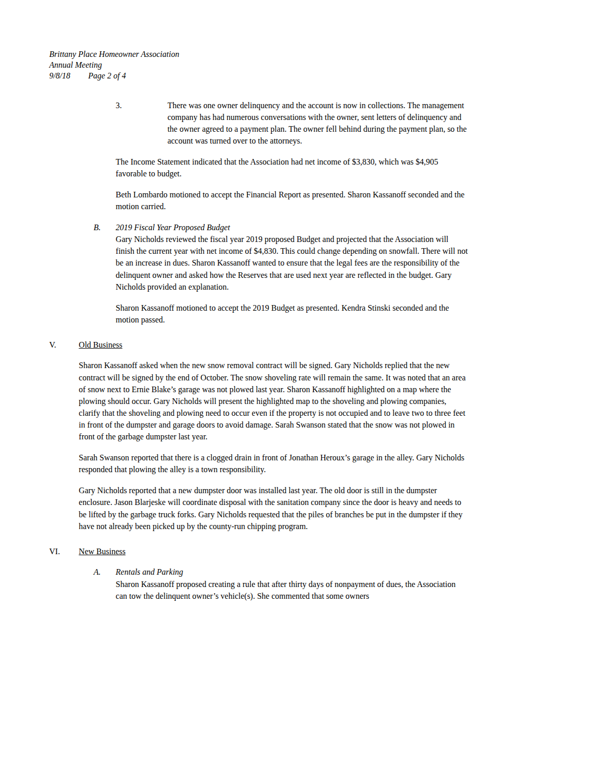Brittany Place Homeowner Association Annual Meeting 9/8/18Page 2 of 4
3. There was one owner delinquency and the account is now in collections. The management company has had numerous conversations with the owner, sent letters of delinquency and the owner agreed to a payment plan. The owner fell behind during the payment plan, so the account was turned over to the attorneys.
The Income Statement indicated that the Association had net income of $3,830, which was $4,905 favorable to budget.
Beth Lombardo motioned to accept the Financial Report as presented. Sharon Kassanoff seconded and the motion carried.
B. 2019 Fiscal Year Proposed Budget Gary Nicholds reviewed the fiscal year 2019 proposed Budget and projected that the Association will finish the current year with net income of $4,830. This could change depending on snowfall. There will not be an increase in dues. Sharon Kassanoff wanted to ensure that the legal fees are the responsibility of the delinquent owner and asked how the Reserves that are used next year are reflected in the budget. Gary Nicholds provided an explanation.
Sharon Kassanoff motioned to accept the 2019 Budget as presented. Kendra Stinski seconded and the motion passed.
V. Old Business
Sharon Kassanoff asked when the new snow removal contract will be signed. Gary Nicholds replied that the new contract will be signed by the end of October. The snow shoveling rate will remain the same. It was noted that an area of snow next to Ernie Blake’s garage was not plowed last year. Sharon Kassanoff highlighted on a map where the plowing should occur. Gary Nicholds will present the highlighted map to the shoveling and plowing companies, clarify that the shoveling and plowing need to occur even if the property is not occupied and to leave two to three feet in front of the dumpster and garage doors to avoid damage. Sarah Swanson stated that the snow was not plowed in front of the garbage dumpster last year.
Sarah Swanson reported that there is a clogged drain in front of Jonathan Heroux’s garage in the alley. Gary Nicholds responded that plowing the alley is a town responsibility.
Gary Nicholds reported that a new dumpster door was installed last year. The old door is still in the dumpster enclosure. Jason Blarjeske will coordinate disposal with the sanitation company since the door is heavy and needs to be lifted by the garbage truck forks. Gary Nicholds requested that the piles of branches be put in the dumpster if they have not already been picked up by the county-run chipping program.
VI. New Business
A. Rentals and Parking Sharon Kassanoff proposed creating a rule that after thirty days of nonpayment of dues, the Association can tow the delinquent owner’s vehicle(s). She commented that some owners